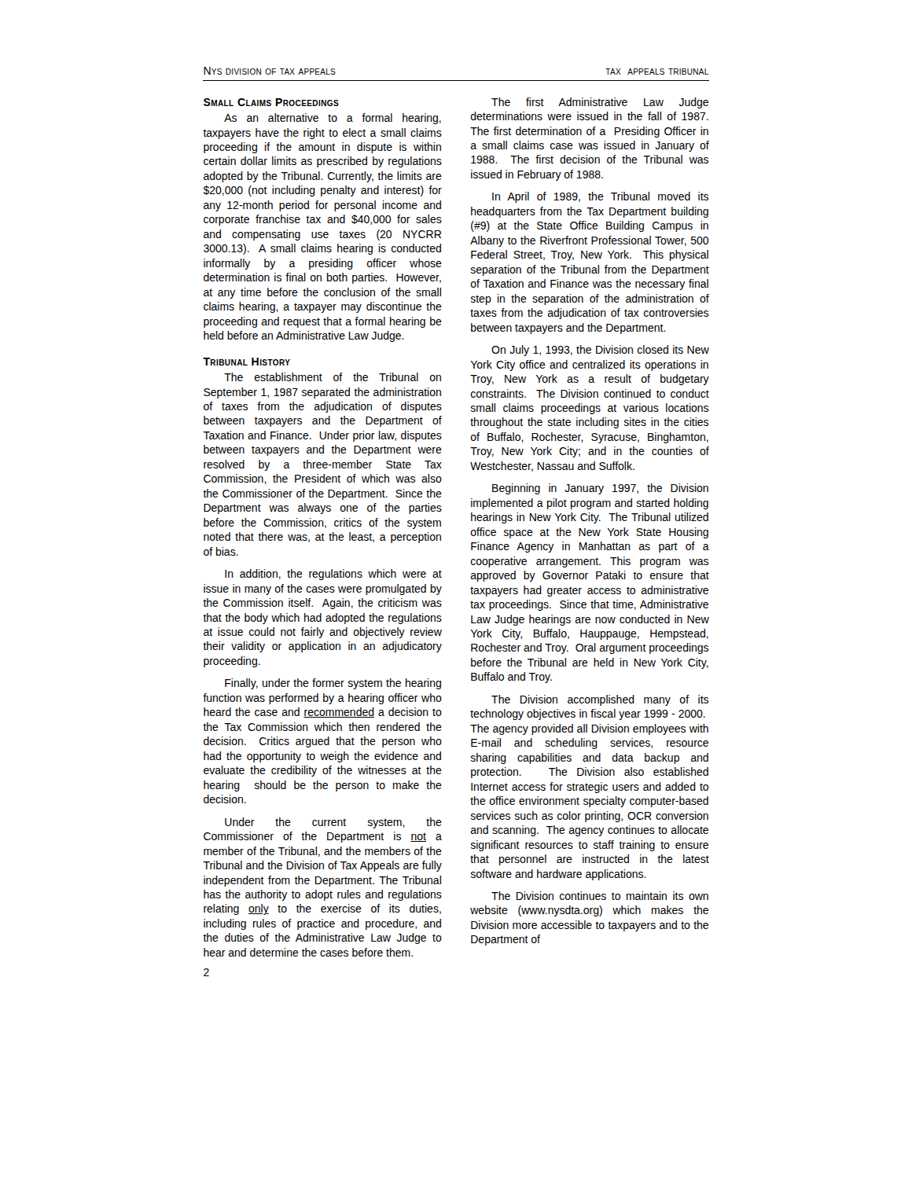NYS Division of Tax Appeals Tax Appeals Tribunal
Small Claims Proceedings
As an alternative to a formal hearing, taxpayers have the right to elect a small claims proceeding if the amount in dispute is within certain dollar limits as prescribed by regulations adopted by the Tribunal. Currently, the limits are $20,000 (not including penalty and interest) for any 12-month period for personal income and corporate franchise tax and $40,000 for sales and compensating use taxes (20 NYCRR 3000.13). A small claims hearing is conducted informally by a presiding officer whose determination is final on both parties. However, at any time before the conclusion of the small claims hearing, a taxpayer may discontinue the proceeding and request that a formal hearing be held before an Administrative Law Judge.
Tribunal History
The establishment of the Tribunal on September 1, 1987 separated the administration of taxes from the adjudication of disputes between taxpayers and the Department of Taxation and Finance. Under prior law, disputes between taxpayers and the Department were resolved by a three-member State Tax Commission, the President of which was also the Commissioner of the Department. Since the Department was always one of the parties before the Commission, critics of the system noted that there was, at the least, a perception of bias.
In addition, the regulations which were at issue in many of the cases were promulgated by the Commission itself. Again, the criticism was that the body which had adopted the regulations at issue could not fairly and objectively review their validity or application in an adjudicatory proceeding.
Finally, under the former system the hearing function was performed by a hearing officer who heard the case and recommended a decision to the Tax Commission which then rendered the decision. Critics argued that the person who had the opportunity to weigh the evidence and evaluate the credibility of the witnesses at the hearing should be the person to make the decision.
Under the current system, the Commissioner of the Department is not a member of the Tribunal, and the members of the Tribunal and the Division of Tax Appeals are fully independent from the Department. The Tribunal has the authority to adopt rules and regulations relating only to the exercise of its duties, including rules of practice and procedure, and the duties of the Administrative Law Judge to hear and determine the cases before them.
The first Administrative Law Judge determinations were issued in the fall of 1987. The first determination of a Presiding Officer in a small claims case was issued in January of 1988. The first decision of the Tribunal was issued in February of 1988.
In April of 1989, the Tribunal moved its headquarters from the Tax Department building (#9) at the State Office Building Campus in Albany to the Riverfront Professional Tower, 500 Federal Street, Troy, New York. This physical separation of the Tribunal from the Department of Taxation and Finance was the necessary final step in the separation of the administration of taxes from the adjudication of tax controversies between taxpayers and the Department.
On July 1, 1993, the Division closed its New York City office and centralized its operations in Troy, New York as a result of budgetary constraints. The Division continued to conduct small claims proceedings at various locations throughout the state including sites in the cities of Buffalo, Rochester, Syracuse, Binghamton, Troy, New York City; and in the counties of Westchester, Nassau and Suffolk.
Beginning in January 1997, the Division implemented a pilot program and started holding hearings in New York City. The Tribunal utilized office space at the New York State Housing Finance Agency in Manhattan as part of a cooperative arrangement. This program was approved by Governor Pataki to ensure that taxpayers had greater access to administrative tax proceedings. Since that time, Administrative Law Judge hearings are now conducted in New York City, Buffalo, Hauppauge, Hempstead, Rochester and Troy. Oral argument proceedings before the Tribunal are held in New York City, Buffalo and Troy.
The Division accomplished many of its technology objectives in fiscal year 1999 - 2000. The agency provided all Division employees with E-mail and scheduling services, resource sharing capabilities and data backup and protection. The Division also established Internet access for strategic users and added to the office environment specialty computer-based services such as color printing, OCR conversion and scanning. The agency continues to allocate significant resources to staff training to ensure that personnel are instructed in the latest software and hardware applications.
The Division continues to maintain its own website (www.nysdta.org) which makes the Division more accessible to taxpayers and to the Department of
2